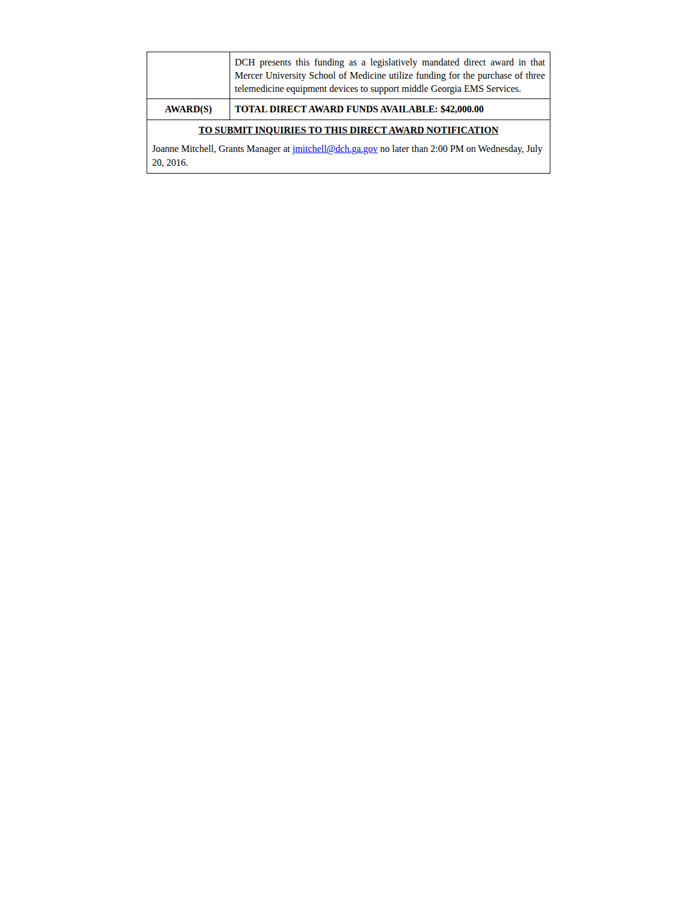| | DCH presents this funding as a legislatively mandated direct award in that Mercer University School of Medicine utilize funding for the purchase of three telemedicine equipment devices to support middle Georgia EMS Services. |
| AWARD(S) | TOTAL DIRECT AWARD FUNDS AVAILABLE: $42,000.00 |
| TO SUBMIT INQUIRIES TO THIS DIRECT AWARD NOTIFICATION Joanne Mitchell, Grants Manager at jmitchell@dch.ga.gov no later than 2:00 PM on Wednesday, July 20, 2016. |